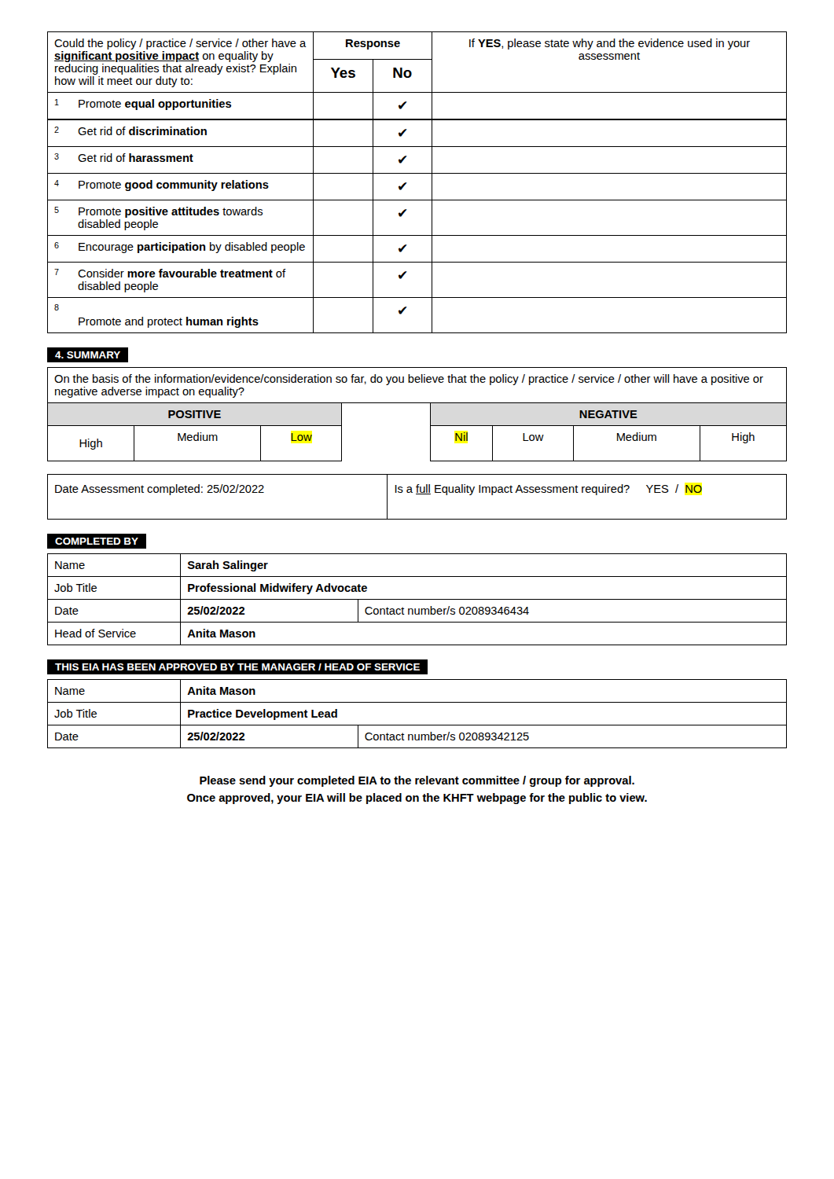| Could the policy / practice / service / other have a significant positive impact on equality by reducing inequalities that already exist? Explain how will it meet our duty to: | Response | If YES , please state why and the evidence used in your assessment |
| Yes | No |
| 1 | Promote equal opportunities | | ✔ | |
| 2 | Get rid of discrimination | | ✔ | |
| 3 | Get rid of harassment | | ✔ | |
| 4 | Promote good community relations | | ✔ | |
| 5 | Promote positive attitudes towards disabled people | | ✔ | |
| 6 | Encourage participation by disabled people | | ✔ | |
| 7 | Consider more favourable treatment of disabled people | | ✔ | |
| 8 | Promote and protect human rights | | ✔ | |
4. SUMMARY
| On the basis of the information/evidence/consideration so far, do you believe that the policy / practice / service / other will have a positive or negative adverse impact on equality? |
| POSITIVE | | NEGATIVE |
| High | Medium | Low | | Nil | Low | Medium | High |
| Date Assessment completed: 25/02/2022 | Is a full Equality Impact Assessment required? YES / NO |
COMPLETED BY
| Name | Sarah Salinger |
| Job Title | Professional Midwifery Advocate |
| Date | 25/02/2022 | Contact number/s 02089346434 |
| Head of Service | Anita Mason |
THIS EIA HAS BEEN APPROVED BY THE MANAGER / HEAD OF SERVICE
| Name | Anita Mason |
| Job Title | Practice Development Lead |
| Date | 25/02/2022 | Contact number/s 02089342125 |
Please send your completed EIA to the relevant committee / group for approval.
Once approved, your EIA will be placed on the KHFT webpage for the public to view.